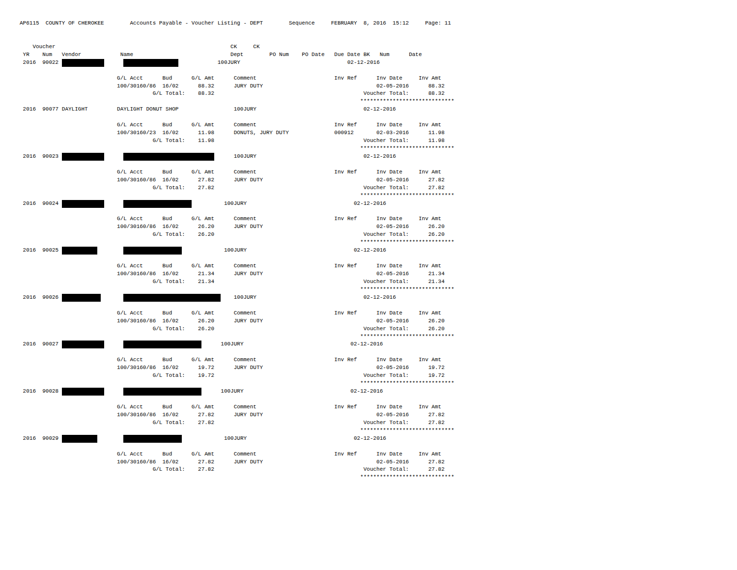AP6115  COUNTY OF CHEROKEE        Accounts Payable - Voucher Listing - DEPT        Sequence     FEBRUARY  8, 2016  15:12     Page: 11


    Voucher                                                      CK     CK
 YR    Num   Vendor            Name                              Dept        PO Num    PO Date   Due Date BK   Num      Date
 2016  90022                                                 100JURY                                 02-12-2016

                              G/L Acct      Bud      G/L Amt      Comment                        Inv Ref      Inv Date     Inv Amt
                              100/30160/86  16/02      88.32      JURY DUTY                                   02-05-2016      88.32
                                         G/L Total:    88.32                                              Voucher Total:      88.32
                                                                                                         *****************************
 2016  90077 DAYLIGHT         DAYLIGHT DONUT SHOP                 100JURY                                 02-12-2016

                              G/L Acct      Bud      G/L Amt      Comment                        Inv Ref      Inv Date     Inv Amt
                              100/30160/23  16/02      11.98      DONUTS, JURY DUTY              000912       02-03-2016      11.98
                                         G/L Total:    11.98                                              Voucher Total:      11.98
                                                                                                         *****************************
 2016  90023                                                      100JURY                                 02-12-2016

                              G/L Acct      Bud      G/L Amt      Comment                        Inv Ref      Inv Date     Inv Amt
                              100/30160/86  16/02      27.82      JURY DUTY                                   02-05-2016      27.82
                                         G/L Total:    27.82                                              Voucher Total:      27.82
                                                                                                         *****************************
 2016  90024                                                   100JURY                                 02-12-2016

                              G/L Acct      Bud      G/L Amt      Comment                        Inv Ref      Inv Date     Inv Amt
                              100/30160/86  16/02      26.20      JURY DUTY                                   02-05-2016      26.20
                                         G/L Total:    26.20                                              Voucher Total:      26.20
                                                                                                         *****************************
 2016  90025                                                   100JURY                                 02-12-2016

                              G/L Acct      Bud      G/L Amt      Comment                        Inv Ref      Inv Date     Inv Amt
                              100/30160/86  16/02      21.34      JURY DUTY                                   02-05-2016      21.34
                                         G/L Total:    21.34                                              Voucher Total:      21.34
                                                                                                         *****************************
 2016  90026                                                      100JURY                                 02-12-2016

                              G/L Acct      Bud      G/L Amt      Comment                        Inv Ref      Inv Date     Inv Amt
                              100/30160/86  16/02      26.20      JURY DUTY                                   02-05-2016      26.20
                                         G/L Total:    26.20                                              Voucher Total:      26.20
                                                                                                         *****************************
 2016  90027                                                  100JURY                                 02-12-2016

                              G/L Acct      Bud      G/L Amt      Comment                        Inv Ref      Inv Date     Inv Amt
                              100/30160/86  16/02      19.72      JURY DUTY                                   02-05-2016      19.72
                                         G/L Total:    19.72                                              Voucher Total:      19.72
                                                                                                         *****************************
 2016  90028                                                  100JURY                                 02-12-2016

                              G/L Acct      Bud      G/L Amt      Comment                        Inv Ref      Inv Date     Inv Amt
                              100/30160/86  16/02      27.82      JURY DUTY                                   02-05-2016      27.82
                                         G/L Total:    27.82                                              Voucher Total:      27.82
                                                                                                         *****************************
 2016  90029                                                   100JURY                                 02-12-2016

                              G/L Acct      Bud      G/L Amt      Comment                        Inv Ref      Inv Date     Inv Amt
                              100/30160/86  16/02      27.82      JURY DUTY                                   02-05-2016      27.82
                                         G/L Total:    27.82                                              Voucher Total:      27.82
                                                                                                         *****************************